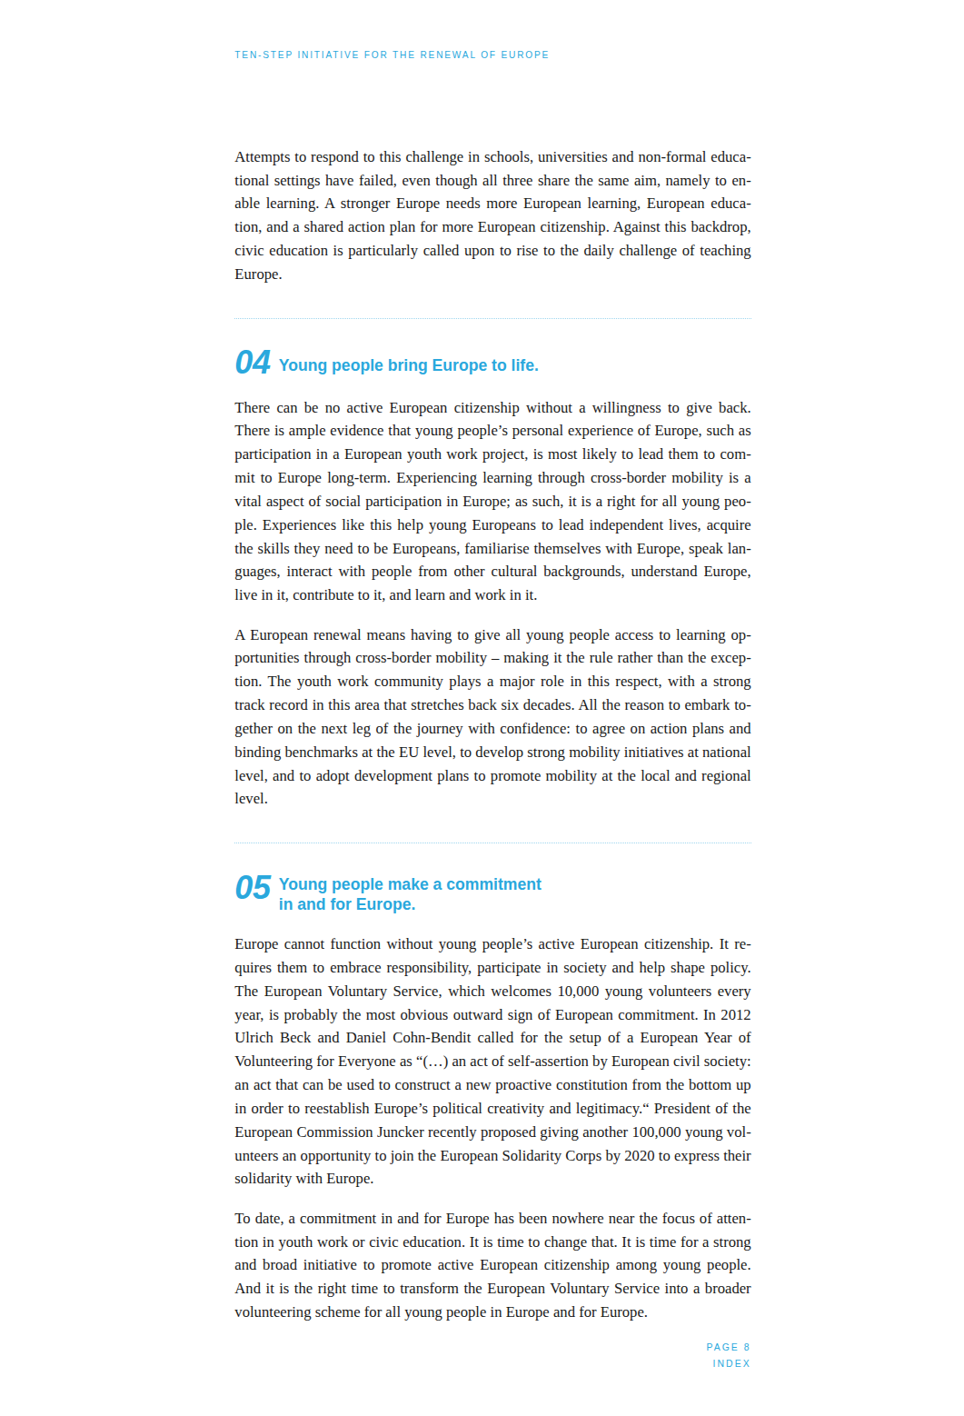Ten-Step Initiative for the Renewal of Europe
Attempts to respond to this challenge in schools, universities and non-formal educational settings have failed, even though all three share the same aim, namely to enable learning. A stronger Europe needs more European learning, European education, and a shared action plan for more European citizenship. Against this backdrop, civic education is particularly called upon to rise to the daily challenge of teaching Europe.
04 Young people bring Europe to life.
There can be no active European citizenship without a willingness to give back. There is ample evidence that young people’s personal experience of Europe, such as participation in a European youth work project, is most likely to lead them to commit to Europe long-term. Experiencing learning through cross-border mobility is a vital aspect of social participation in Europe; as such, it is a right for all young people. Experiences like this help young Europeans to lead independent lives, acquire the skills they need to be Europeans, familiarise themselves with Europe, speak languages, interact with people from other cultural backgrounds, understand Europe, live in it, contribute to it, and learn and work in it.
A European renewal means having to give all young people access to learning opportunities through cross-border mobility – making it the rule rather than the exception. The youth work community plays a major role in this respect, with a strong track record in this area that stretches back six decades. All the reason to embark together on the next leg of the journey with confidence: to agree on action plans and binding benchmarks at the EU level, to develop strong mobility initiatives at national level, and to adopt development plans to promote mobility at the local and regional level.
05 Young people make a commitment
in and for Europe.
Europe cannot function without young people’s active European citizenship. It requires them to embrace responsibility, participate in society and help shape policy. The European Voluntary Service, which welcomes 10,000 young volunteers every year, is probably the most obvious outward sign of European commitment. In 2012 Ulrich Beck and Daniel Cohn-Bendit called for the setup of a European Year of Volunteering for Everyone as “(…) an act of self-assertion by European civil society: an act that can be used to construct a new proactive constitution from the bottom up in order to reestablish Europe’s political creativity and legitimacy.“ President of the European Commission Juncker recently proposed giving another 100,000 young volunteers an opportunity to join the European Solidarity Corps by 2020 to express their solidarity with Europe.
To date, a commitment in and for Europe has been nowhere near the focus of attention in youth work or civic education. It is time to change that. It is time for a strong and broad initiative to promote active European citizenship among young people. And it is the right time to transform the European Voluntary Service into a broader volunteering scheme for all young people in Europe and for Europe.
PAGE 8 INDEX